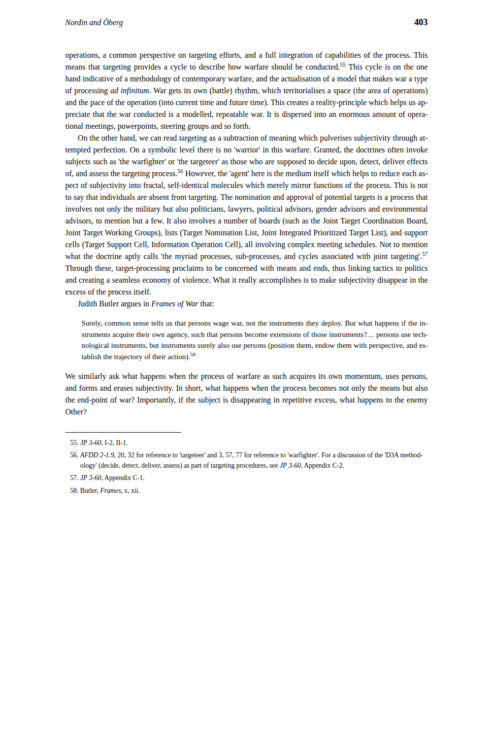Nordin and Öberg 403
operations, a common perspective on targeting efforts, and a full integration of capabilities of the process. This means that targeting provides a cycle to describe how warfare should be conducted.55 This cycle is on the one hand indicative of a methodology of contemporary warfare, and the actualisation of a model that makes war a type of processing ad infinitum. War gets its own (battle) rhythm, which territorialises a space (the area of operations) and the pace of the operation (into current time and future time). This creates a reality-principle which helps us appreciate that the war conducted is a modelled, repeatable war. It is dispersed into an enormous amount of operational meetings, powerpoints, steering groups and so forth.
On the other hand, we can read targeting as a subtraction of meaning which pulverises subjectivity through attempted perfection. On a symbolic level there is no 'warrior' in this warfare. Granted, the doctrines often invoke subjects such as 'the warfighter' or 'the targeteer' as those who are supposed to decide upon, detect, deliver effects of, and assess the targeting process.56 However, the 'agent' here is the medium itself which helps to reduce each aspect of subjectivity into fractal, self-identical molecules which merely mirror functions of the process. This is not to say that individuals are absent from targeting. The nomination and approval of potential targets is a process that involves not only the military but also politicians, lawyers, political advisors, gender advisors and environmental advisors, to mention but a few. It also involves a number of boards (such as the Joint Target Coordination Board, Joint Target Working Groups), lists (Target Nomination List, Joint Integrated Prioritized Target List), and support cells (Target Support Cell, Information Operation Cell), all involving complex meeting schedules. Not to mention what the doctrine aptly calls 'the myriad processes, sub-processes, and cycles associated with joint targeting'.57 Through these, target-processing proclaims to be concerned with means and ends, thus linking tactics to politics and creating a seamless economy of violence. What it really accomplishes is to make subjectivity disappear in the excess of the process itself.
Judith Butler argues in Frames of War that:
Surely, common sense tells us that persons wage war, not the instruments they deploy. But what happens if the instruments acquire their own agency, such that persons become extensions of those instruments?… persons use technological instruments, but instruments surely also use persons (position them, endow them with perspective, and establish the trajectory of their action).58
We similarly ask what happens when the process of warfare as such acquires its own momentum, uses persons, and forms and erases subjectivity. In short, what happens when the process becomes not only the means but also the end-point of war? Importantly, if the subject is disappearing in repetitive excess, what happens to the enemy Other?
JP 3-60, I-2, II-1.
AFDD 2-1.9, 20, 32 for reference to 'targeteer' and 3, 57, 77 for reference to 'warfighter'. For a discussion of the 'D3A methodology' (decide, detect, deliver, assess) as part of targeting procedures, see JP 3-60, Appendix C-2.
JP 3-60, Appendix C-1.
Butler, Frames, x, xii.